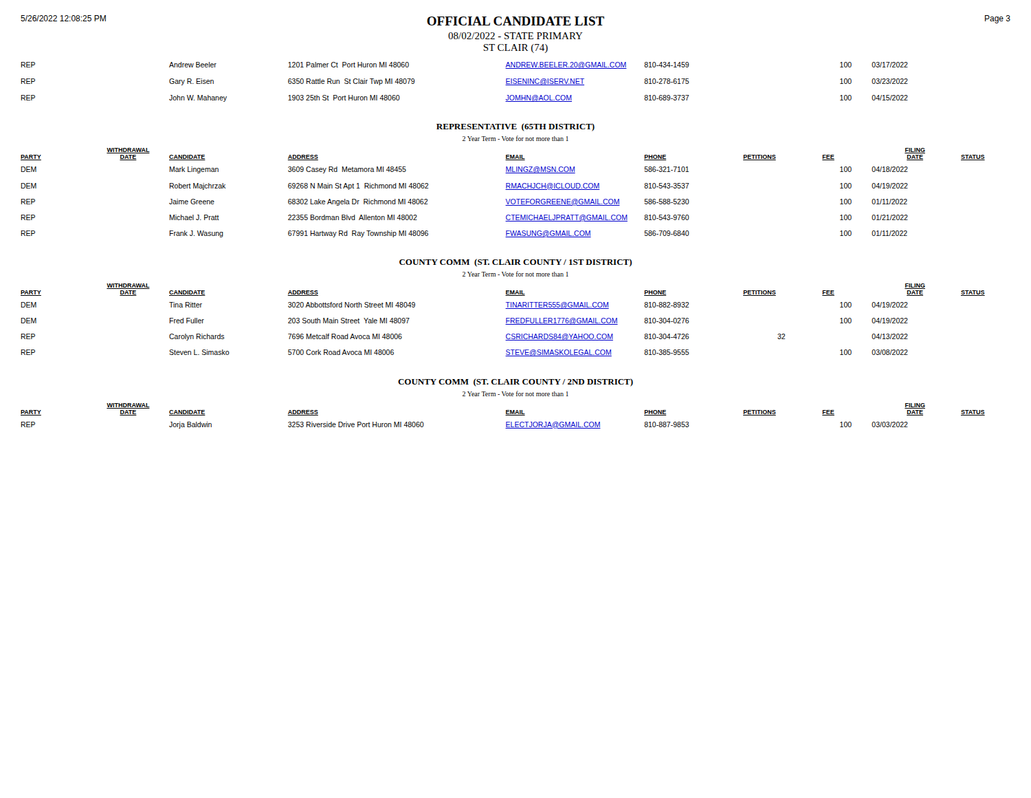5/26/2022 12:08:25 PM Page 3
OFFICIAL CANDIDATE LIST
08/02/2022 - STATE PRIMARY
ST CLAIR (74)
| REP | | Andrew Beeler | 1201 Palmer Ct Port Huron MI 48060 | ANDREW.BEELER.20@GMAIL.COM | 810-434-1459 | | 100 | 03/17/2022 | |
| REP | | Gary R. Eisen | 6350 Rattle Run St Clair Twp MI 48079 | EISENINC@ISERV.NET | 810-278-6175 | | 100 | 03/23/2022 | |
| REP | | John W. Mahaney | 1903 25th St Port Huron MI 48060 | JOMHN@AOL.COM | 810-689-3737 | | 100 | 04/15/2022 | |
REPRESENTATIVE (65TH DISTRICT)
2 Year Term - Vote for not more than 1
| PARTY | WITHDRAWAL DATE | CANDIDATE | ADDRESS | EMAIL | PHONE | PETITIONS | FEE | FILING DATE | STATUS |
| --- | --- | --- | --- | --- | --- | --- | --- | --- | --- |
| DEM | | Mark Lingeman | 3609 Casey Rd Metamora MI 48455 | MLINGZ@MSN.COM | 586-321-7101 | | 100 | 04/18/2022 | |
| DEM | | Robert Majchrzak | 69268 N Main St Apt 1 Richmond MI 48062 | RMACHJCH@ICLOUD.COM | 810-543-3537 | | 100 | 04/19/2022 | |
| REP | | Jaime Greene | 68302 Lake Angela Dr Richmond MI 48062 | VOTEFORGREENE@GMAIL.COM | 586-588-5230 | | 100 | 01/11/2022 | |
| REP | | Michael J. Pratt | 22355 Bordman Blvd Allenton MI 48002 | CTEMICHAELJPRATT@GMAIL.COM | 810-543-9760 | | 100 | 01/21/2022 | |
| REP | | Frank J. Wasung | 67991 Hartway Rd Ray Township MI 48096 | FWASUNG@GMAIL.COM | 586-709-6840 | | 100 | 01/11/2022 | |
COUNTY COMM (ST. CLAIR COUNTY / 1ST DISTRICT)
2 Year Term - Vote for not more than 1
| PARTY | WITHDRAWAL DATE | CANDIDATE | ADDRESS | EMAIL | PHONE | PETITIONS | FEE | FILING DATE | STATUS |
| --- | --- | --- | --- | --- | --- | --- | --- | --- | --- |
| DEM | | Tina Ritter | 3020 Abbottsford North Street MI 48049 | TINARITTER555@GMAIL.COM | 810-882-8932 | | 100 | 04/19/2022 | |
| DEM | | Fred Fuller | 203 South Main Street Yale MI 48097 | FREDFULLER1776@GMAIL.COM | 810-304-0276 | | 100 | 04/19/2022 | |
| REP | | Carolyn Richards | 7696 Metcalf Road Avoca MI 48006 | CSRICHARDS84@YAHOO.COM | 810-304-4726 | 32 | | 04/13/2022 | |
| REP | | Steven L. Simasko | 5700 Cork Road Avoca MI 48006 | STEVE@SIMASKOLEGAL.COM | 810-385-9555 | | 100 | 03/08/2022 | |
COUNTY COMM (ST. CLAIR COUNTY / 2ND DISTRICT)
2 Year Term - Vote for not more than 1
| PARTY | WITHDRAWAL DATE | CANDIDATE | ADDRESS | EMAIL | PHONE | PETITIONS | FEE | FILING DATE | STATUS |
| --- | --- | --- | --- | --- | --- | --- | --- | --- | --- |
| REP | | Jorja Baldwin | 3253 Riverside Drive Port Huron MI 48060 | ELECTJORJA@GMAIL.COM | 810-887-9853 | | 100 | 03/03/2022 | |